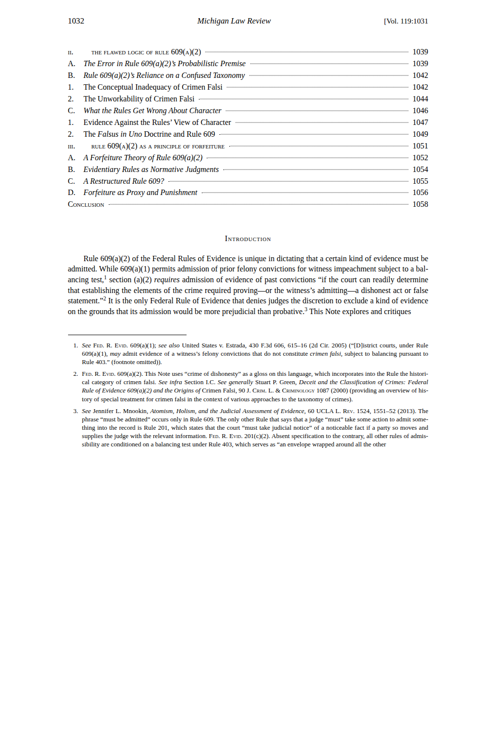1032 Michigan Law Review [Vol. 119:1031
II. The Flawed Logic of Rule 609(a)(2) 1039
A. The Error in Rule 609(a)(2)’s Probabilistic Premise 1039
B. Rule 609(a)(2)’s Reliance on a Confused Taxonomy 1042
1. The Conceptual Inadequacy of Crimen Falsi 1042
2. The Unworkability of Crimen Falsi 1044
C. What the Rules Get Wrong About Character 1046
1. Evidence Against the Rules’ View of Character 1047
2. The Falsus in Uno Doctrine and Rule 609 1049
III. Rule 609(a)(2) as a Principle of Forfeiture 1051
A. A Forfeiture Theory of Rule 609(a)(2) 1052
B. Evidentiary Rules as Normative Judgments 1054
C. A Restructured Rule 609? 1055
D. Forfeiture as Proxy and Punishment 1056
Conclusion 1058
Introduction
Rule 609(a)(2) of the Federal Rules of Evidence is unique in dictating that a certain kind of evidence must be admitted. While 609(a)(1) permits admission of prior felony convictions for witness impeachment subject to a balancing test,1 section (a)(2) requires admission of evidence of past convictions “if the court can readily determine that establishing the elements of the crime required proving—or the witness’s admitting—a dishonest act or false statement.”2 It is the only Federal Rule of Evidence that denies judges the discretion to exclude a kind of evidence on the grounds that its admission would be more prejudicial than probative.3 This Note explores and critiques
1. See Fed. R. Evid. 609(a)(1); see also United States v. Estrada, 430 F.3d 606, 615–16 (2d Cir. 2005) (“[D]istrict courts, under Rule 609(a)(1), may admit evidence of a witness’s felony convictions that do not constitute crimen falsi, subject to balancing pursuant to Rule 403.” (footnote omitted)).
2. Fed. R. Evid. 609(a)(2). This Note uses “crime of dishonesty” as a gloss on this language, which incorporates into the Rule the historical category of crimen falsi. See infra Section I.C. See generally Stuart P. Green, Deceit and the Classification of Crimes: Federal Rule of Evidence 609(a)(2) and the Origins of Crimen Falsi, 90 J. Crim. L. & Criminology 1087 (2000) (providing an overview of history of special treatment for crimen falsi in the context of various approaches to the taxonomy of crimes).
3. See Jennifer L. Mnookin, Atomism, Holism, and the Judicial Assessment of Evidence, 60 UCLA L. Rev. 1524, 1551–52 (2013). The phrase “must be admitted” occurs only in Rule 609. The only other Rule that says that a judge “must” take some action to admit something into the record is Rule 201, which states that the court “must take judicial notice” of a noticeable fact if a party so moves and supplies the judge with the relevant information. Fed. R. Evid. 201(c)(2). Absent specification to the contrary, all other rules of admissibility are conditioned on a balancing test under Rule 403, which serves as “an envelope wrapped around all the other